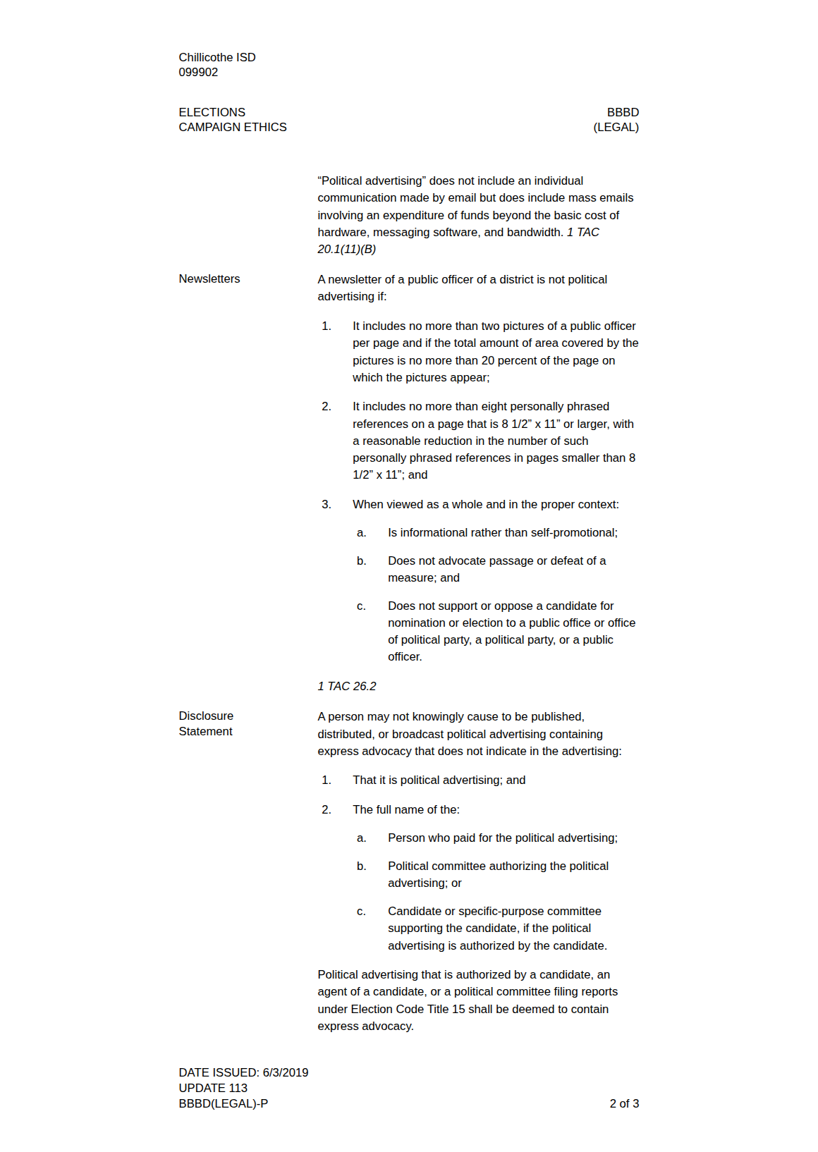Chillicothe ISD
099902
ELECTIONS CAMPAIGN ETHICS
BBBD (LEGAL)
“Political advertising” does not include an individual communication made by email but does include mass emails involving an expenditure of funds beyond the basic cost of hardware, messaging software, and bandwidth. 1 TAC 20.1(11)(B)
Newsletters
A newsletter of a public officer of a district is not political advertising if:
It includes no more than two pictures of a public officer per page and if the total amount of area covered by the pictures is no more than 20 percent of the page on which the pictures appear;
It includes no more than eight personally phrased references on a page that is 8 1/2” x 11” or larger, with a reasonable reduction in the number of such personally phrased references in pages smaller than 8 1/2” x 11”; and
When viewed as a whole and in the proper context:
Is informational rather than self-promotional;
Does not advocate passage or defeat of a measure; and
Does not support or oppose a candidate for nomination or election to a public office or office of political party, a political party, or a public officer.
1 TAC 26.2
Disclosure
Statement
A person may not knowingly cause to be published, distributed, or broadcast political advertising containing express advocacy that does not indicate in the advertising:
That it is political advertising; and
The full name of the:
Person who paid for the political advertising;
Political committee authorizing the political advertising; or
Candidate or specific-purpose committee supporting the candidate, if the political advertising is authorized by the candidate.
Political advertising that is authorized by a candidate, an agent of a candidate, or a political committee filing reports under Election Code Title 15 shall be deemed to contain express advocacy.
DATE ISSUED: 6/3/2019 UPDATE 113 BBBD(LEGAL)-P
2 of 3